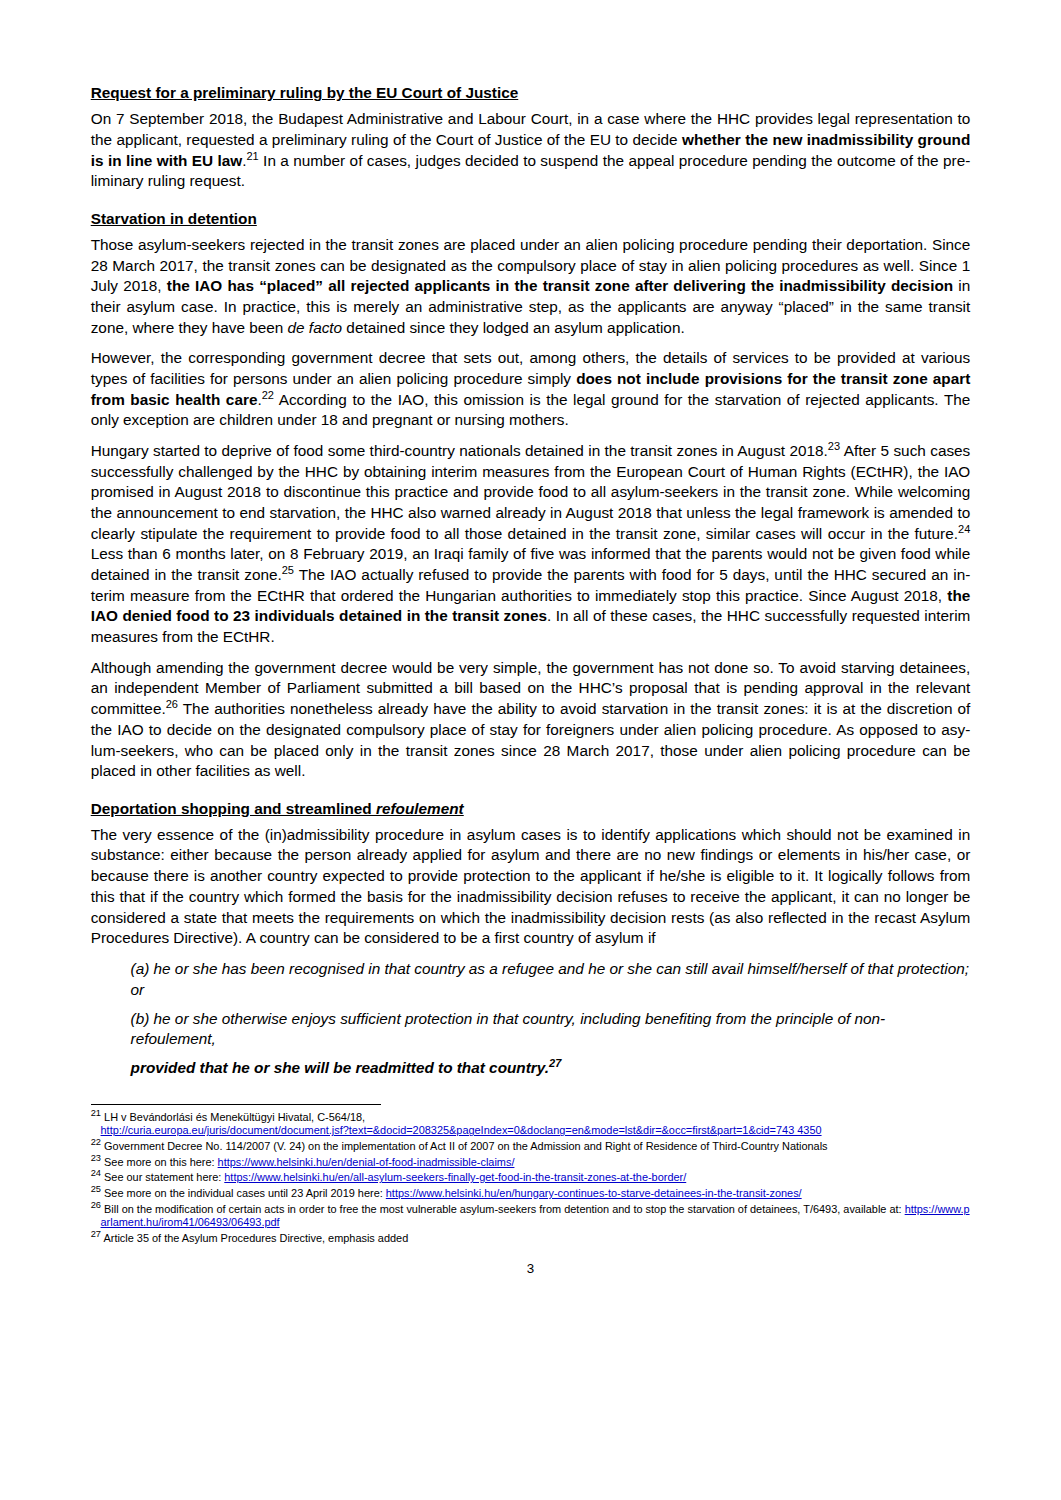Request for a preliminary ruling by the EU Court of Justice
On 7 September 2018, the Budapest Administrative and Labour Court, in a case where the HHC provides legal representation to the applicant, requested a preliminary ruling of the Court of Justice of the EU to decide whether the new inadmissibility ground is in line with EU law.21 In a number of cases, judges decided to suspend the appeal procedure pending the outcome of the preliminary ruling request.
Starvation in detention
Those asylum-seekers rejected in the transit zones are placed under an alien policing procedure pending their deportation. Since 28 March 2017, the transit zones can be designated as the compulsory place of stay in alien policing procedures as well. Since 1 July 2018, the IAO has “placed” all rejected applicants in the transit zone after delivering the inadmissibility decision in their asylum case. In practice, this is merely an administrative step, as the applicants are anyway “placed” in the same transit zone, where they have been de facto detained since they lodged an asylum application.
However, the corresponding government decree that sets out, among others, the details of services to be provided at various types of facilities for persons under an alien policing procedure simply does not include provisions for the transit zone apart from basic health care.22 According to the IAO, this omission is the legal ground for the starvation of rejected applicants. The only exception are children under 18 and pregnant or nursing mothers.
Hungary started to deprive of food some third-country nationals detained in the transit zones in August 2018.23 After 5 such cases successfully challenged by the HHC by obtaining interim measures from the European Court of Human Rights (ECtHR), the IAO promised in August 2018 to discontinue this practice and provide food to all asylum-seekers in the transit zone. While welcoming the announcement to end starvation, the HHC also warned already in August 2018 that unless the legal framework is amended to clearly stipulate the requirement to provide food to all those detained in the transit zone, similar cases will occur in the future.24 Less than 6 months later, on 8 February 2019, an Iraqi family of five was informed that the parents would not be given food while detained in the transit zone.25 The IAO actually refused to provide the parents with food for 5 days, until the HHC secured an interim measure from the ECtHR that ordered the Hungarian authorities to immediately stop this practice. Since August 2018, the IAO denied food to 23 individuals detained in the transit zones. In all of these cases, the HHC successfully requested interim measures from the ECtHR.
Although amending the government decree would be very simple, the government has not done so. To avoid starving detainees, an independent Member of Parliament submitted a bill based on the HHC’s proposal that is pending approval in the relevant committee.26 The authorities nonetheless already have the ability to avoid starvation in the transit zones: it is at the discretion of the IAO to decide on the designated compulsory place of stay for foreigners under alien policing procedure. As opposed to asylum-seekers, who can be placed only in the transit zones since 28 March 2017, those under alien policing procedure can be placed in other facilities as well.
Deportation shopping and streamlined refoulement
The very essence of the (in)admissibility procedure in asylum cases is to identify applications which should not be examined in substance: either because the person already applied for asylum and there are no new findings or elements in his/her case, or because there is another country expected to provide protection to the applicant if he/she is eligible to it. It logically follows from this that if the country which formed the basis for the inadmissibility decision refuses to receive the applicant, it can no longer be considered a state that meets the requirements on which the inadmissibility decision rests (as also reflected in the recast Asylum Procedures Directive). A country can be considered to be a first country of asylum if
(a) he or she has been recognised in that country as a refugee and he or she can still avail himself/herself of that protection; or
(b) he or she otherwise enjoys sufficient protection in that country, including benefiting from the principle of non-refoulement,
provided that he or she will be readmitted to that country.27
21 LH v Bevándorlási és Menekültügyi Hivatal, C-564/18,
http://curia.europa.eu/juris/document/document.jsf?text=&docid=208325&pageIndex=0&doclang=en&mode=lst&dir=&occ=first&part=1&cid=743 4350
22 Government Decree No. 114/2007 (V. 24) on the implementation of Act II of 2007 on the Admission and Right of Residence of Third-Country Nationals
23 See more on this here: https://www.helsinki.hu/en/denial-of-food-inadmissible-claims/
24 See our statement here: https://www.helsinki.hu/en/all-asylum-seekers-finally-get-food-in-the-transit-zones-at-the-border/
25 See more on the individual cases until 23 April 2019 here: https://www.helsinki.hu/en/hungary-continues-to-starve-detainees-in-the-transit-zones/
26 Bill on the modification of certain acts in order to free the most vulnerable asylum-seekers from detention and to stop the starvation of detainees, T/6493, available at: https://www.parlament.hu/irom41/06493/06493.pdf
27 Article 35 of the Asylum Procedures Directive, emphasis added
3